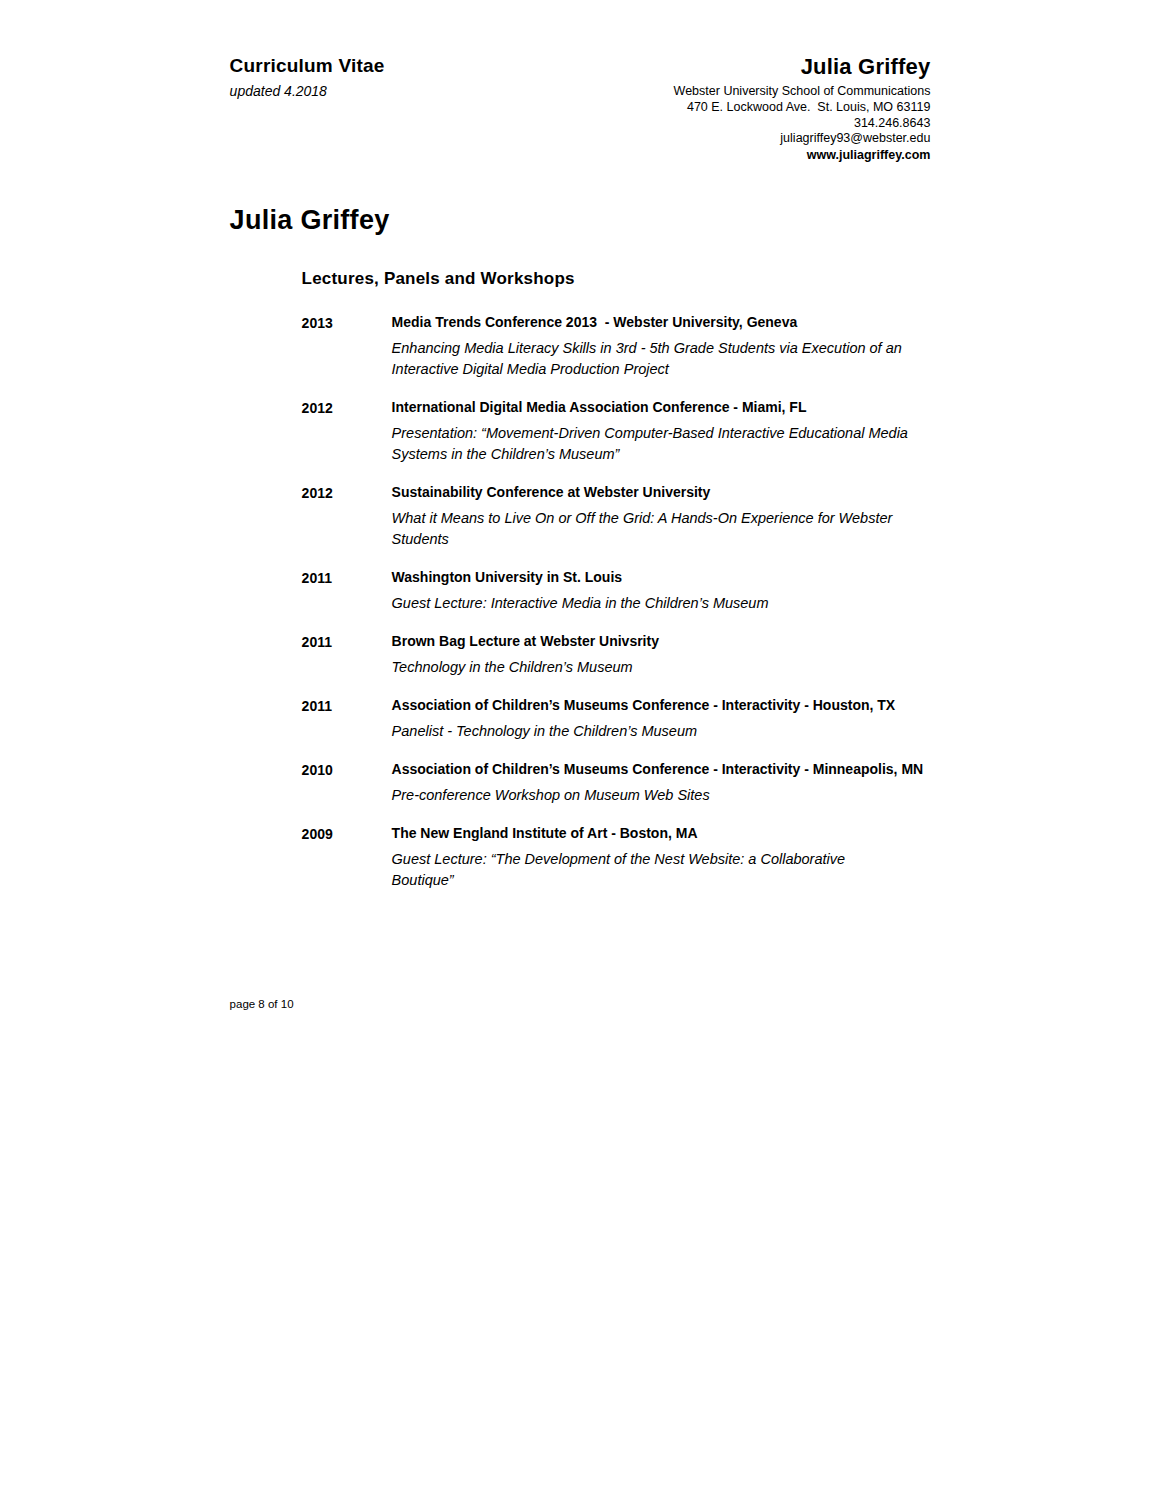Curriculum Vitae
updated 4.2018
Julia Griffey
Webster University School of Communications
470 E. Lockwood Ave. St. Louis, MO 63119
314.246.8643
juliagriffey93@webster.edu
www.juliagriffey.com
Julia Griffey
Lectures, Panels and Workshops
2013
Media Trends Conference 2013 - Webster University, Geneva
Enhancing Media Literacy Skills in 3rd - 5th Grade Students via Execution of an Interactive Digital Media Production Project
2012
International Digital Media Association Conference - Miami, FL
Presentation: “Movement-Driven Computer-Based Interactive Educational Media
Systems in the Children’s Museum”
2012
Sustainability Conference at Webster University
What it Means to Live On or Off the Grid: A Hands-On Experience for Webster Students
2011
Washington University in St. Louis
Guest Lecture: Interactive Media in the Children’s Museum
2011
Brown Bag Lecture at Webster Univsrity
Technology in the Children’s Museum
2011
Association of Children’s Museums Conference - Interactivity - Houston, TX
Panelist - Technology in the Children’s Museum
2010
Association of Children’s Museums Conference - Interactivity - Minneapolis, MN
Pre-conference Workshop on Museum Web Sites
2009
The New England Institute of Art - Boston, MA
Guest Lecture: “The Development of the Nest Website: a Collaborative
Boutique”
page 8 of 10